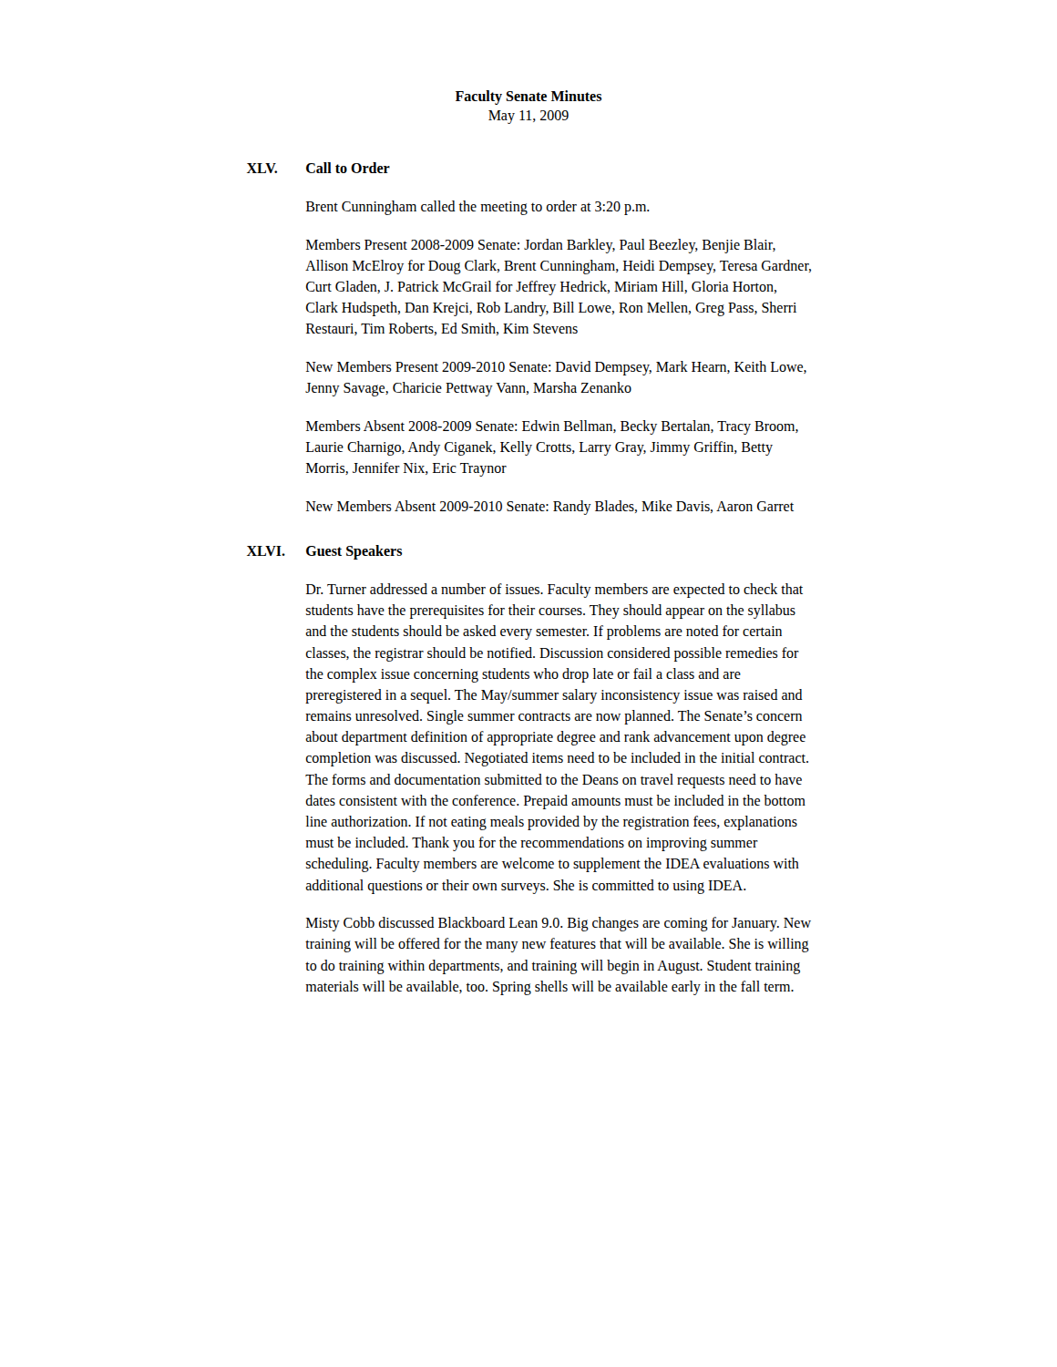Faculty Senate Minutes
May 11, 2009
XLV. Call to Order
Brent Cunningham called the meeting to order at 3:20 p.m.
Members Present 2008-2009 Senate: Jordan Barkley, Paul Beezley, Benjie Blair, Allison McElroy for Doug Clark, Brent Cunningham, Heidi Dempsey, Teresa Gardner, Curt Gladen, J. Patrick McGrail for Jeffrey Hedrick, Miriam Hill, Gloria Horton, Clark Hudspeth, Dan Krejci, Rob Landry, Bill Lowe, Ron Mellen, Greg Pass, Sherri Restauri, Tim Roberts, Ed Smith, Kim Stevens
New Members Present 2009-2010 Senate: David Dempsey, Mark Hearn, Keith Lowe, Jenny Savage, Charicie Pettway Vann, Marsha Zenanko
Members Absent 2008-2009 Senate: Edwin Bellman, Becky Bertalan, Tracy Broom, Laurie Charnigo, Andy Ciganek, Kelly Crotts, Larry Gray, Jimmy Griffin, Betty Morris, Jennifer Nix, Eric Traynor
New Members Absent 2009-2010 Senate: Randy Blades, Mike Davis, Aaron Garret
XLVI. Guest Speakers
Dr. Turner addressed a number of issues. Faculty members are expected to check that students have the prerequisites for their courses. They should appear on the syllabus and the students should be asked every semester. If problems are noted for certain classes, the registrar should be notified. Discussion considered possible remedies for the complex issue concerning students who drop late or fail a class and are preregistered in a sequel. The May/summer salary inconsistency issue was raised and remains unresolved. Single summer contracts are now planned. The Senate’s concern about department definition of appropriate degree and rank advancement upon degree completion was discussed. Negotiated items need to be included in the initial contract. The forms and documentation submitted to the Deans on travel requests need to have dates consistent with the conference. Prepaid amounts must be included in the bottom line authorization. If not eating meals provided by the registration fees, explanations must be included. Thank you for the recommendations on improving summer scheduling. Faculty members are welcome to supplement the IDEA evaluations with additional questions or their own surveys. She is committed to using IDEA.
Misty Cobb discussed Blackboard Lean 9.0. Big changes are coming for January. New training will be offered for the many new features that will be available. She is willing to do training within departments, and training will begin in August. Student training materials will be available, too. Spring shells will be available early in the fall term.